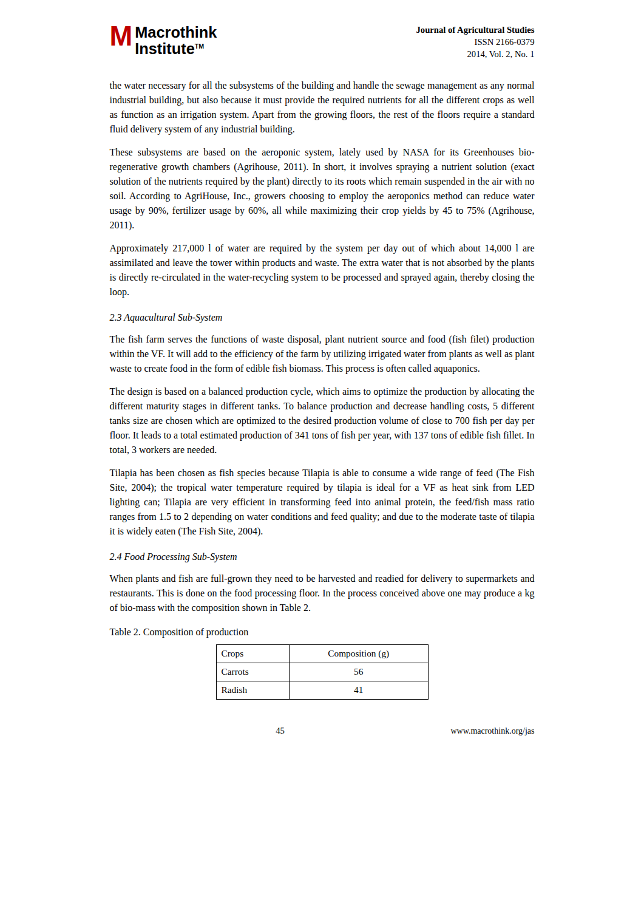M
Macrothink
InstituteTM
Journal of Agricultural Studies
ISSN 2166-0379
2014, Vol. 2, No. 1
the water necessary for all the subsystems of the building and handle the sewage management as any normal industrial building, but also because it must provide the required nutrients for all the different crops as well as function as an irrigation system. Apart from the growing floors, the rest of the floors require a standard fluid delivery system of any industrial building.
These subsystems are based on the aeroponic system, lately used by NASA for its Greenhouses bio-regenerative growth chambers (Agrihouse, 2011). In short, it involves spraying a nutrient solution (exact solution of the nutrients required by the plant) directly to its roots which remain suspended in the air with no soil. According to AgriHouse, Inc., growers choosing to employ the aeroponics method can reduce water usage by 90%, fertilizer usage by 60%, all while maximizing their crop yields by 45 to 75% (Agrihouse, 2011).
Approximately 217,000 l of water are required by the system per day out of which about 14,000 l are assimilated and leave the tower within products and waste. The extra water that is not absorbed by the plants is directly re-circulated in the water-recycling system to be processed and sprayed again, thereby closing the loop.
2.3 Aquacultural Sub-System
The fish farm serves the functions of waste disposal, plant nutrient source and food (fish filet) production within the VF. It will add to the efficiency of the farm by utilizing irrigated water from plants as well as plant waste to create food in the form of edible fish biomass. This process is often called aquaponics.
The design is based on a balanced production cycle, which aims to optimize the production by allocating the different maturity stages in different tanks. To balance production and decrease handling costs, 5 different tanks size are chosen which are optimized to the desired production volume of close to 700 fish per day per floor. It leads to a total estimated production of 341 tons of fish per year, with 137 tons of edible fish fillet. In total, 3 workers are needed.
Tilapia has been chosen as fish species because Tilapia is able to consume a wide range of feed (The Fish Site, 2004); the tropical water temperature required by tilapia is ideal for a VF as heat sink from LED lighting can; Tilapia are very efficient in transforming feed into animal protein, the feed/fish mass ratio ranges from 1.5 to 2 depending on water conditions and feed quality; and due to the moderate taste of tilapia it is widely eaten (The Fish Site, 2004).
2.4 Food Processing Sub-System
When plants and fish are full-grown they need to be harvested and readied for delivery to supermarkets and restaurants. This is done on the food processing floor. In the process conceived above one may produce a kg of bio-mass with the composition shown in Table 2.
Table 2. Composition of production
| Crops | Composition (g) |
| Carrots | 56 |
| Radish | 41 |
45 www.macrothink.org/jas